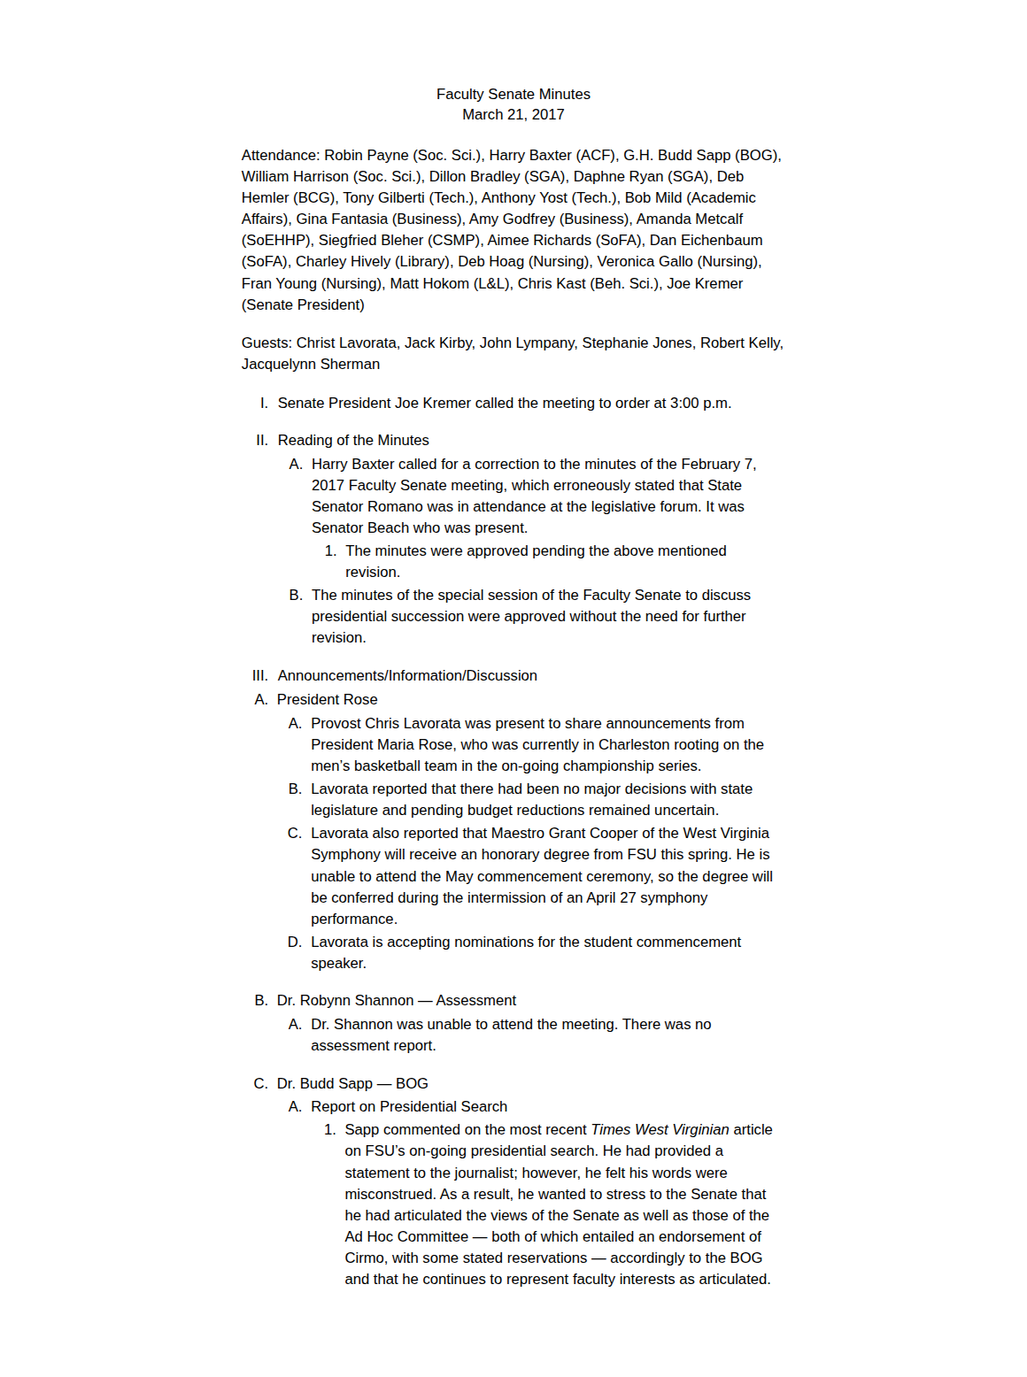Faculty Senate Minutes
March 21, 2017
Attendance: Robin Payne (Soc. Sci.), Harry Baxter (ACF), G.H. Budd Sapp (BOG), William Harrison (Soc. Sci.), Dillon Bradley (SGA), Daphne Ryan (SGA), Deb Hemler (BCG), Tony Gilberti (Tech.), Anthony Yost (Tech.), Bob Mild (Academic Affairs), Gina Fantasia (Business), Amy Godfrey (Business), Amanda Metcalf (SoEHHP), Siegfried Bleher (CSMP), Aimee Richards (SoFA), Dan Eichenbaum (SoFA), Charley Hively (Library), Deb Hoag (Nursing), Veronica Gallo (Nursing), Fran Young (Nursing), Matt Hokom (L&L), Chris Kast (Beh. Sci.), Joe Kremer (Senate President)
Guests: Christ Lavorata, Jack Kirby, John Lympany, Stephanie Jones, Robert Kelly, Jacquelynn Sherman
Senate President Joe Kremer called the meeting to order at 3:00 p.m.
Reading of the Minutes
Harry Baxter called for a correction to the minutes of the February 7, 2017 Faculty Senate meeting, which erroneously stated that State Senator Romano was in attendance at the legislative forum. It was Senator Beach who was present.
The minutes were approved pending the above mentioned revision.
The minutes of the special session of the Faculty Senate to discuss presidential succession were approved without the need for further revision.
Announcements/Information/Discussion
President Rose
Provost Chris Lavorata was present to share announcements from President Maria Rose, who was currently in Charleston rooting on the men’s basketball team in the on-going championship series.
Lavorata reported that there had been no major decisions with state legislature and pending budget reductions remained uncertain.
Lavorata also reported that Maestro Grant Cooper of the West Virginia Symphony will receive an honorary degree from FSU this spring. He is unable to attend the May commencement ceremony, so the degree will be conferred during the intermission of an April 27 symphony performance.
Lavorata is accepting nominations for the student commencement speaker.
Dr. Robynn Shannon — Assessment
Dr. Shannon was unable to attend the meeting. There was no assessment report.
Dr. Budd Sapp — BOG
Report on Presidential Search
Sapp commented on the most recent Times West Virginian article on FSU’s on-going presidential search. He had provided a statement to the journalist; however, he felt his words were misconstrued. As a result, he wanted to stress to the Senate that he had articulated the views of the Senate as well as those of the Ad Hoc Committee — both of which entailed an endorsement of Cirmo, with some stated reservations — accordingly to the BOG and that he continues to represent faculty interests as articulated.